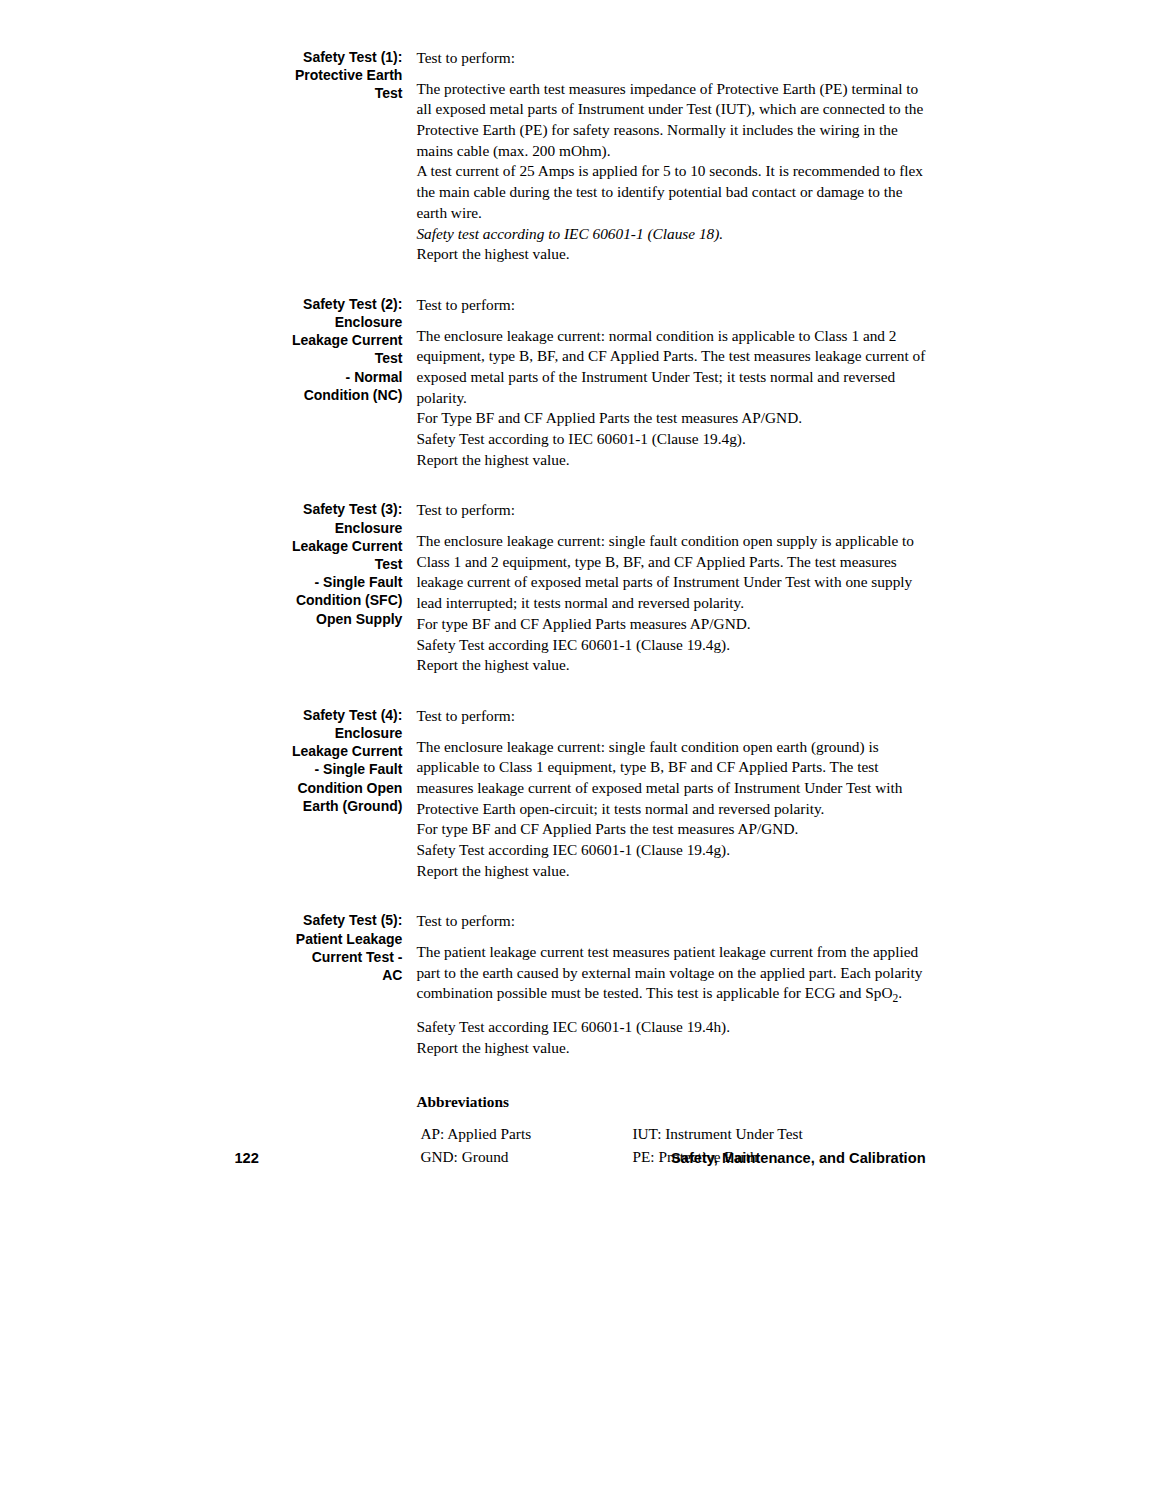Safety Test (1):
Protective Earth
Test
Test to perform:
The protective earth test measures impedance of Protective Earth (PE) terminal to all exposed metal parts of Instrument under Test (IUT), which are connected to the Protective Earth (PE) for safety reasons. Normally it includes the wiring in the mains cable (max. 200 mOhm).
A test current of 25 Amps is applied for 5 to 10 seconds. It is recommended to flex the main cable during the test to identify potential bad contact or damage to the earth wire.
Safety test according to IEC 60601-1 (Clause 18).
Report the highest value.
Safety Test (2):
Enclosure
Leakage Current
Test
- Normal
Condition (NC)
Test to perform:
The enclosure leakage current: normal condition is applicable to Class 1 and 2 equipment, type B, BF, and CF Applied Parts. The test measures leakage current of exposed metal parts of the Instrument Under Test; it tests normal and reversed polarity.
For Type BF and CF Applied Parts the test measures AP/GND.
Safety Test according to IEC 60601-1 (Clause 19.4g).
Report the highest value.
Safety Test (3):
Enclosure
Leakage Current
Test
- Single Fault
Condition (SFC)
Open Supply
Test to perform:
The enclosure leakage current: single fault condition open supply is applicable to Class 1 and 2 equipment, type B, BF, and CF Applied Parts. The test measures leakage current of exposed metal parts of Instrument Under Test with one supply lead interrupted; it tests normal and reversed polarity.
For type BF and CF Applied Parts measures AP/GND.
Safety Test according IEC 60601-1 (Clause 19.4g).
Report the highest value.
Safety Test (4):
Enclosure
Leakage Current
- Single Fault
Condition Open
Earth (Ground)
Test to perform:
The enclosure leakage current: single fault condition open earth (ground) is applicable to Class 1 equipment, type B, BF and CF Applied Parts. The test measures leakage current of exposed metal parts of Instrument Under Test with Protective Earth open-circuit; it tests normal and reversed polarity.
For type BF and CF Applied Parts the test measures AP/GND.
Safety Test according IEC 60601-1 (Clause 19.4g).
Report the highest value.
Safety Test (5):
Patient Leakage
Current Test -
AC
Test to perform:
The patient leakage current test measures patient leakage current from the applied part to the earth caused by external main voltage on the applied part. Each polarity combination possible must be tested. This test is applicable for ECG and SpO2.
Safety Test according IEC 60601-1 (Clause 19.4h).
Report the highest value.
Abbreviations
| AP: Applied Parts | IUT: Instrument Under Test |
| GND: Ground | PE: Protective Earth |
122 Safety, Maintenance, and Calibration